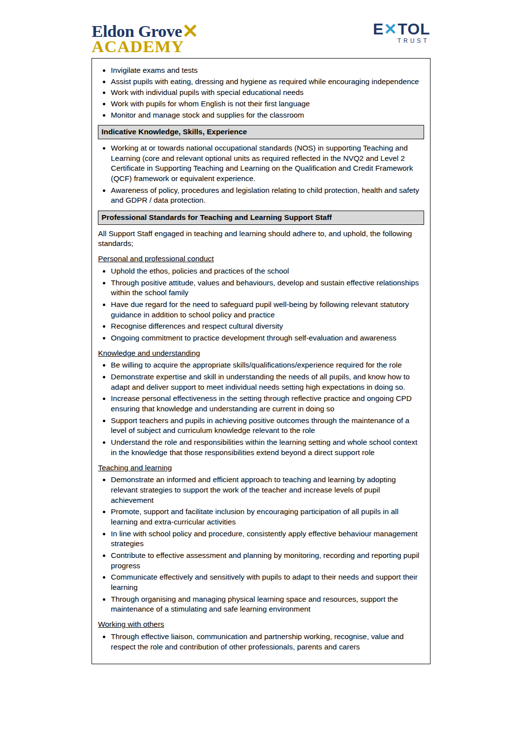Eldon Grove✕ ACADEMY
E✕TOL TRUST
Invigilate exams and tests
Assist pupils with eating, dressing and hygiene as required while encouraging independence
Work with individual pupils with special educational needs
Work with pupils for whom English is not their first language
Monitor and manage stock and supplies for the classroom
Indicative Knowledge, Skills, Experience
Working at or towards national occupational standards (NOS) in supporting Teaching and Learning (core and relevant optional units as required reflected in the NVQ2 and Level 2 Certificate in Supporting Teaching and Learning on the Qualification and Credit Framework (QCF) framework or equivalent experience.
Awareness of policy, procedures and legislation relating to child protection, health and safety and GDPR / data protection.
Professional Standards for Teaching and Learning Support Staff
All Support Staff engaged in teaching and learning should adhere to, and uphold, the following standards;
Personal and professional conduct
Uphold the ethos, policies and practices of the school
Through positive attitude, values and behaviours, develop and sustain effective relationships within the school family
Have due regard for the need to safeguard pupil well-being by following relevant statutory guidance in addition to school policy and practice
Recognise differences and respect cultural diversity
Ongoing commitment to practice development through self-evaluation and awareness
Knowledge and understanding
Be willing to acquire the appropriate skills/qualifications/experience required for the role
Demonstrate expertise and skill in understanding the needs of all pupils, and know how to adapt and deliver support to meet individual needs setting high expectations in doing so.
Increase personal effectiveness in the setting through reflective practice and ongoing CPD ensuring that knowledge and understanding are current in doing so
Support teachers and pupils in achieving positive outcomes through the maintenance of a level of subject and curriculum knowledge relevant to the role
Understand the role and responsibilities within the learning setting and whole school context in the knowledge that those responsibilities extend beyond a direct support role
Teaching and learning
Demonstrate an informed and efficient approach to teaching and learning by adopting relevant strategies to support the work of the teacher and increase levels of pupil achievement
Promote, support and facilitate inclusion by encouraging participation of all pupils in all learning and extra-curricular activities
In line with school policy and procedure, consistently apply effective behaviour management strategies
Contribute to effective assessment and planning by monitoring, recording and reporting pupil progress
Communicate effectively and sensitively with pupils to adapt to their needs and support their learning
Through organising and managing physical learning space and resources, support the maintenance of a stimulating and safe learning environment
Working with others
Through effective liaison, communication and partnership working, recognise, value and respect the role and contribution of other professionals, parents and carers